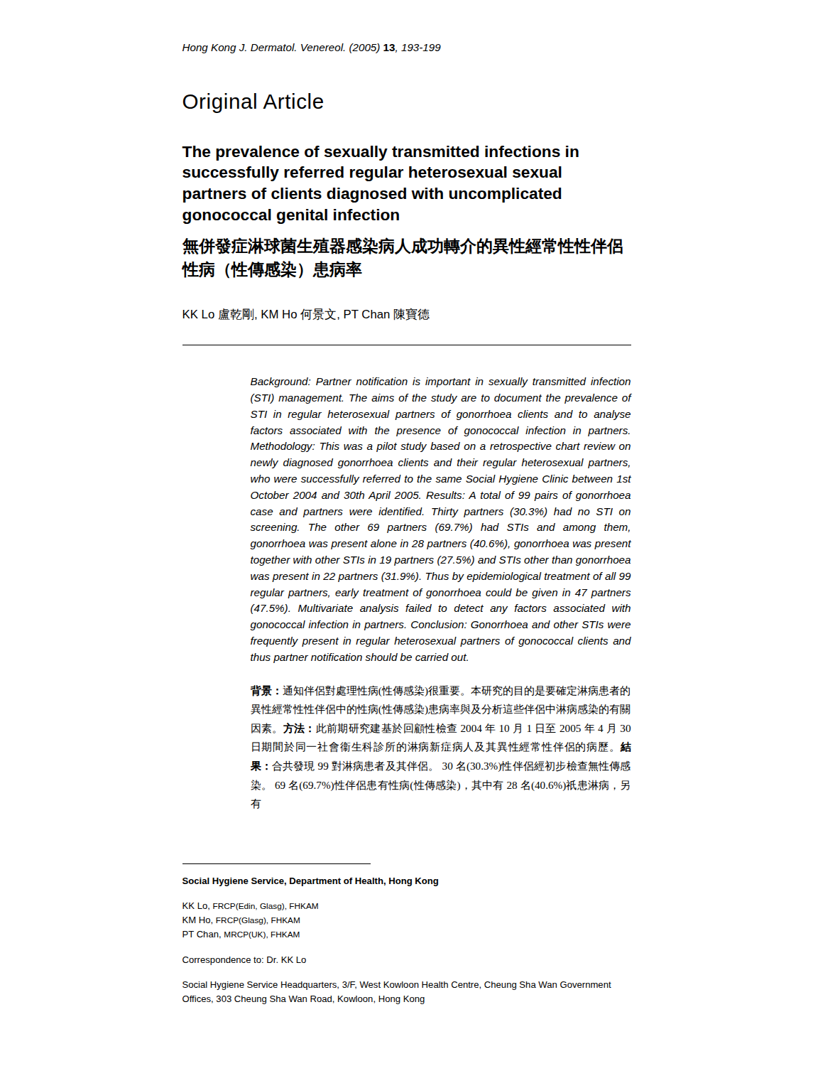Hong Kong J. Dermatol. Venereol. (2005) 13, 193-199
Original Article
The prevalence of sexually transmitted infections in successfully referred regular heterosexual sexual partners of clients diagnosed with uncomplicated gonococcal genital infection
無併發症淋球菌生殖器感染病人成功轉介的異性經常性性伴侶性病（性傳感染）患病率
KK Lo 盧乾剛, KM Ho 何景文, PT Chan 陳寶德
Background: Partner notification is important in sexually transmitted infection (STI) management. The aims of the study are to document the prevalence of STI in regular heterosexual partners of gonorrhoea clients and to analyse factors associated with the presence of gonococcal infection in partners. Methodology: This was a pilot study based on a retrospective chart review on newly diagnosed gonorrhoea clients and their regular heterosexual partners, who were successfully referred to the same Social Hygiene Clinic between 1st October 2004 and 30th April 2005. Results: A total of 99 pairs of gonorrhoea case and partners were identified. Thirty partners (30.3%) had no STI on screening. The other 69 partners (69.7%) had STIs and among them, gonorrhoea was present alone in 28 partners (40.6%), gonorrhoea was present together with other STIs in 19 partners (27.5%) and STIs other than gonorrhoea was present in 22 partners (31.9%). Thus by epidemiological treatment of all 99 regular partners, early treatment of gonorrhoea could be given in 47 partners (47.5%). Multivariate analysis failed to detect any factors associated with gonococcal infection in partners. Conclusion: Gonorrhoea and other STIs were frequently present in regular heterosexual partners of gonococcal clients and thus partner notification should be carried out.
背景：通知伴侶對處理性病(性傳感染)很重要。本研究的目的是要確定淋病患者的異性經常性性伴侶中的性病(性傳感染)患病率與及分析這些伴侶中淋病感染的有關因素。方法：此前期研究建基於回顧性檢查 2004 年 10 月 1 日至 2005 年 4 月 30 日期間於同一社會衞生科診所的淋病新症病人及其異性經常性伴侶的病歷。結果：合共發現 99 對淋病患者及其伴侶。 30 名(30.3%)性伴侶經初步檢查無性傳感染。 69 名(69.7%)性伴侶患有性病(性傳感染)，其中有 28 名(40.6%)祇患淋病，另有
Social Hygiene Service, Department of Health, Hong Kong
KK Lo, FRCP(Edin, Glasg), FHKAM
KM Ho, FRCP(Glasg), FHKAM
PT Chan, MRCP(UK), FHKAM
Correspondence to: Dr. KK Lo
Social Hygiene Service Headquarters, 3/F, West Kowloon Health Centre, Cheung Sha Wan Government Offices, 303 Cheung Sha Wan Road, Kowloon, Hong Kong